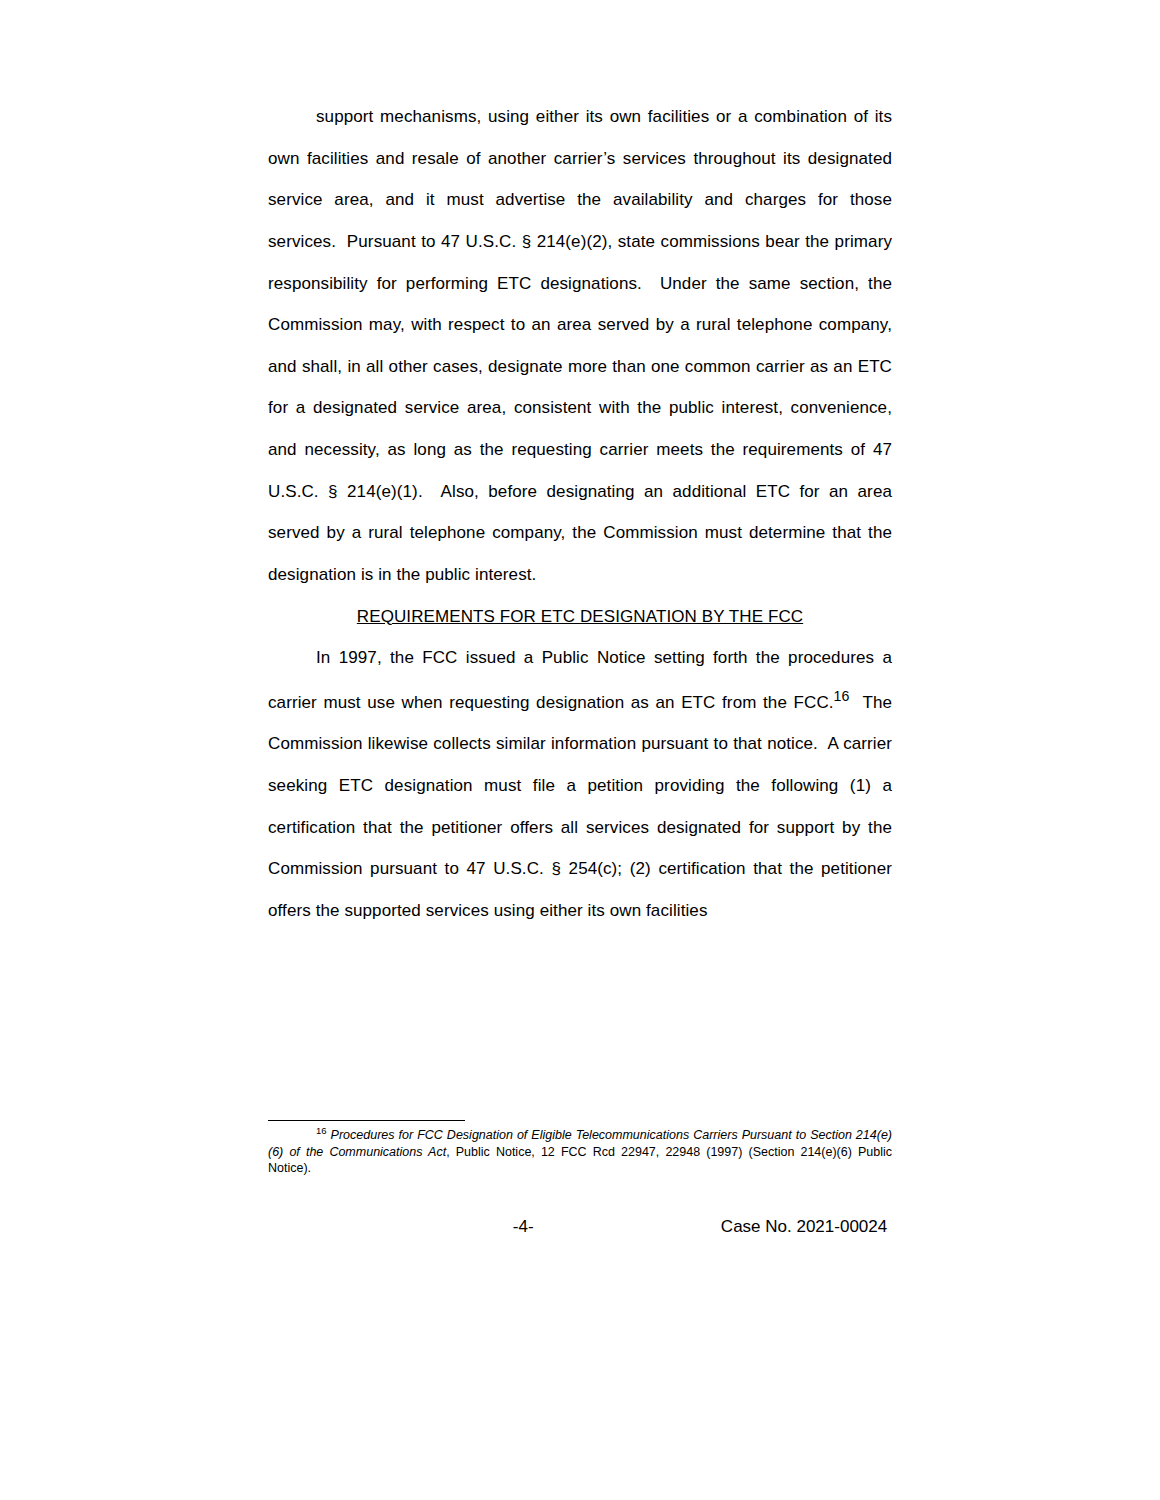support mechanisms, using either its own facilities or a combination of its own facilities and resale of another carrier’s services throughout its designated service area, and it must advertise the availability and charges for those services. Pursuant to 47 U.S.C. § 214(e)(2), state commissions bear the primary responsibility for performing ETC designations. Under the same section, the Commission may, with respect to an area served by a rural telephone company, and shall, in all other cases, designate more than one common carrier as an ETC for a designated service area, consistent with the public interest, convenience, and necessity, as long as the requesting carrier meets the requirements of 47 U.S.C. § 214(e)(1). Also, before designating an additional ETC for an area served by a rural telephone company, the Commission must determine that the designation is in the public interest.
REQUIREMENTS FOR ETC DESIGNATION BY THE FCC
In 1997, the FCC issued a Public Notice setting forth the procedures a carrier must use when requesting designation as an ETC from the FCC.16 The Commission likewise collects similar information pursuant to that notice. A carrier seeking ETC designation must file a petition providing the following (1) a certification that the petitioner offers all services designated for support by the Commission pursuant to 47 U.S.C. § 254(c); (2) certification that the petitioner offers the supported services using either its own facilities
16 Procedures for FCC Designation of Eligible Telecommunications Carriers Pursuant to Section 214(e)(6) of the Communications Act, Public Notice, 12 FCC Rcd 22947, 22948 (1997) (Section 214(e)(6) Public Notice).
-4- Case No. 2021-00024